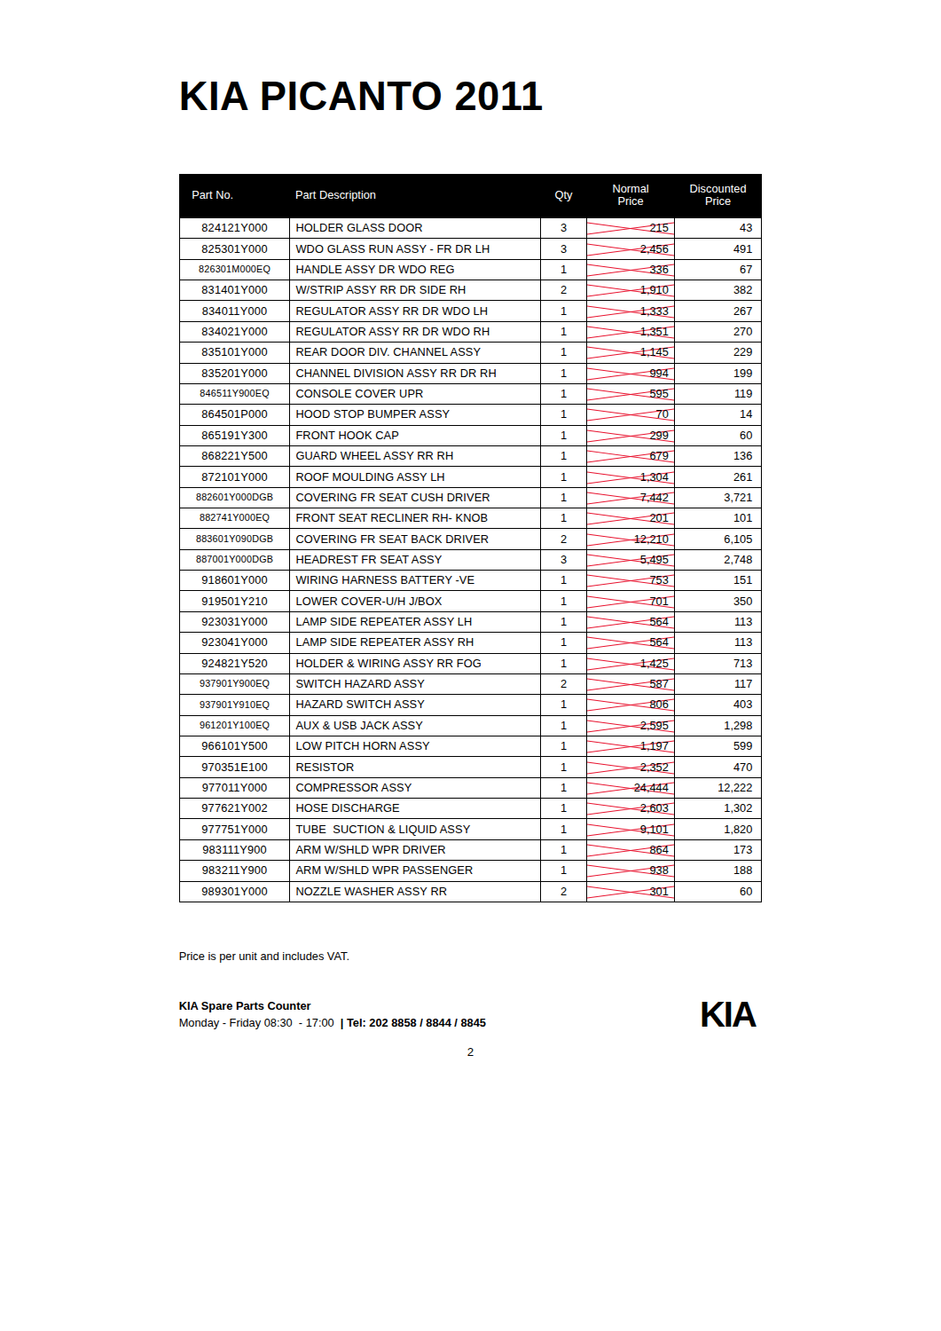KIA PICANTO 2011
| Part No. | Part Description | Qty | Normal Price | Discounted Price |
| --- | --- | --- | --- | --- |
| 824121Y000 | HOLDER GLASS DOOR | 3 | 215 | 43 |
| 825301Y000 | WDO GLASS RUN ASSY - FR DR LH | 3 | 2,456 | 491 |
| 826301M000EQ | HANDLE ASSY DR WDO REG | 1 | 336 | 67 |
| 831401Y000 | W/STRIP ASSY RR DR SIDE RH | 2 | 1,910 | 382 |
| 834011Y000 | REGULATOR ASSY RR DR WDO LH | 1 | 1,333 | 267 |
| 834021Y000 | REGULATOR ASSY RR DR WDO RH | 1 | 1,351 | 270 |
| 835101Y000 | REAR DOOR DIV. CHANNEL ASSY | 1 | 1,145 | 229 |
| 835201Y000 | CHANNEL DIVISION ASSY RR DR RH | 1 | 994 | 199 |
| 846511Y900EQ | CONSOLE COVER UPR | 1 | 595 | 119 |
| 864501P000 | HOOD STOP BUMPER ASSY | 1 | 70 | 14 |
| 865191Y300 | FRONT HOOK CAP | 1 | 299 | 60 |
| 868221Y500 | GUARD WHEEL ASSY RR RH | 1 | 679 | 136 |
| 872101Y000 | ROOF MOULDING ASSY LH | 1 | 1,304 | 261 |
| 882601Y000DGB | COVERING FR SEAT CUSH DRIVER | 1 | 7,442 | 3,721 |
| 882741Y000EQ | FRONT SEAT RECLINER RH- KNOB | 1 | 201 | 101 |
| 883601Y090DGB | COVERING FR SEAT BACK DRIVER | 2 | 12,210 | 6,105 |
| 887001Y000DGB | HEADREST FR SEAT ASSY | 3 | 5,495 | 2,748 |
| 918601Y000 | WIRING HARNESS BATTERY -VE | 1 | 753 | 151 |
| 919501Y210 | LOWER COVER-U/H J/BOX | 1 | 701 | 350 |
| 923031Y000 | LAMP SIDE REPEATER ASSY LH | 1 | 564 | 113 |
| 923041Y000 | LAMP SIDE REPEATER ASSY RH | 1 | 564 | 113 |
| 924821Y520 | HOLDER & WIRING ASSY RR FOG | 1 | 1,425 | 713 |
| 937901Y900EQ | SWITCH HAZARD ASSY | 2 | 587 | 117 |
| 937901Y910EQ | HAZARD SWITCH ASSY | 1 | 806 | 403 |
| 961201Y100EQ | AUX & USB JACK ASSY | 1 | 2,595 | 1,298 |
| 966101Y500 | LOW PITCH HORN ASSY | 1 | 1,197 | 599 |
| 970351E100 | RESISTOR | 1 | 2,352 | 470 |
| 977011Y000 | COMPRESSOR ASSY | 1 | 24,444 | 12,222 |
| 977621Y002 | HOSE DISCHARGE | 1 | 2,603 | 1,302 |
| 977751Y000 | TUBE SUCTION & LIQUID ASSY | 1 | 9,101 | 1,820 |
| 983111Y900 | ARM W/SHLD WPR DRIVER | 1 | 864 | 173 |
| 983211Y900 | ARM W/SHLD WPR PASSENGER | 1 | 938 | 188 |
| 989301Y000 | NOZZLE WASHER ASSY RR | 2 | 301 | 60 |
Price is per unit and includes VAT.
KIA Spare Parts Counter
Monday - Friday 08:30 - 17:00 | Tel: 202 8858 / 8844 / 8845
KIA
2